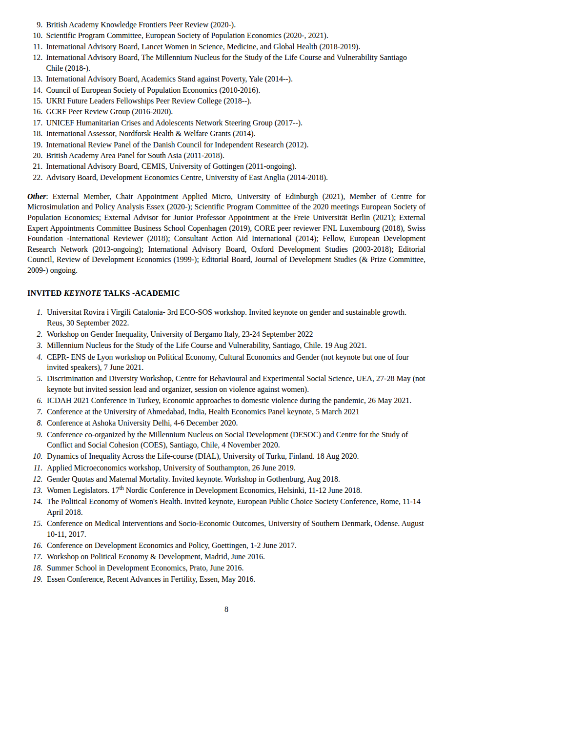British Academy Knowledge Frontiers Peer Review (2020-).
Scientific Program Committee, European Society of Population Economics (2020-, 2021).
International Advisory Board, Lancet Women in Science, Medicine, and Global Health (2018-2019).
International Advisory Board, The Millennium Nucleus for the Study of the Life Course and Vulnerability Santiago Chile (2018-).
International Advisory Board, Academics Stand against Poverty, Yale (2014--).
Council of European Society of Population Economics (2010-2016).
UKRI Future Leaders Fellowships Peer Review College (2018--).
GCRF Peer Review Group (2016-2020).
UNICEF Humanitarian Crises and Adolescents Network Steering Group (2017--).
International Assessor, Nordforsk Health & Welfare Grants (2014).
International Review Panel of the Danish Council for Independent Research (2012).
British Academy Area Panel for South Asia (2011-2018).
International Advisory Board, CEMIS, University of Gottingen (2011-ongoing).
Advisory Board, Development Economics Centre, University of East Anglia (2014-2018).
Other: External Member, Chair Appointment Applied Micro, University of Edinburgh (2021), Member of Centre for Microsimulation and Policy Analysis Essex (2020-); Scientific Program Committee of the 2020 meetings European Society of Population Economics; External Advisor for Junior Professor Appointment at the Freie Universität Berlin (2021); External Expert Appointments Committee Business School Copenhagen (2019), CORE peer reviewer FNL Luxembourg (2018), Swiss Foundation -International Reviewer (2018); Consultant Action Aid International (2014); Fellow, European Development Research Network (2013-ongoing); International Advisory Board, Oxford Development Studies (2003-2018); Editorial Council, Review of Development Economics (1999-); Editorial Board, Journal of Development Studies (& Prize Committee, 2009-) ongoing.
INVITED KEYNOTE TALKS -ACADEMIC
Universitat Rovira i Virgili Catalonia- 3rd ECO-SOS workshop. Invited keynote on gender and sustainable growth. Reus, 30 September 2022.
Workshop on Gender Inequality, University of Bergamo Italy, 23-24 September 2022
Millennium Nucleus for the Study of the Life Course and Vulnerability, Santiago, Chile. 19 Aug 2021.
CEPR- ENS de Lyon workshop on Political Economy, Cultural Economics and Gender (not keynote but one of four invited speakers), 7 June 2021.
Discrimination and Diversity Workshop, Centre for Behavioural and Experimental Social Science, UEA, 27-28 May (not keynote but invited session lead and organizer, session on violence against women).
ICDAH 2021 Conference in Turkey, Economic approaches to domestic violence during the pandemic, 26 May 2021.
Conference at the University of Ahmedabad, India, Health Economics Panel keynote, 5 March 2021
Conference at Ashoka University Delhi, 4-6 December 2020.
Conference co-organized by the Millennium Nucleus on Social Development (DESOC) and Centre for the Study of Conflict and Social Cohesion (COES), Santiago, Chile, 4 November 2020.
Dynamics of Inequality Across the Life-course (DIAL), University of Turku, Finland. 18 Aug 2020.
Applied Microeconomics workshop, University of Southampton, 26 June 2019.
Gender Quotas and Maternal Mortality. Invited keynote. Workshop in Gothenburg, Aug 2018.
Women Legislators. 17th Nordic Conference in Development Economics, Helsinki, 11-12 June 2018.
The Political Economy of Women's Health. Invited keynote, European Public Choice Society Conference, Rome, 11-14 April 2018.
Conference on Medical Interventions and Socio-Economic Outcomes, University of Southern Denmark, Odense. August 10-11, 2017.
Conference on Development Economics and Policy, Goettingen, 1-2 June 2017.
Workshop on Political Economy & Development, Madrid, June 2016.
Summer School in Development Economics, Prato, June 2016.
Essen Conference, Recent Advances in Fertility, Essen, May 2016.
8